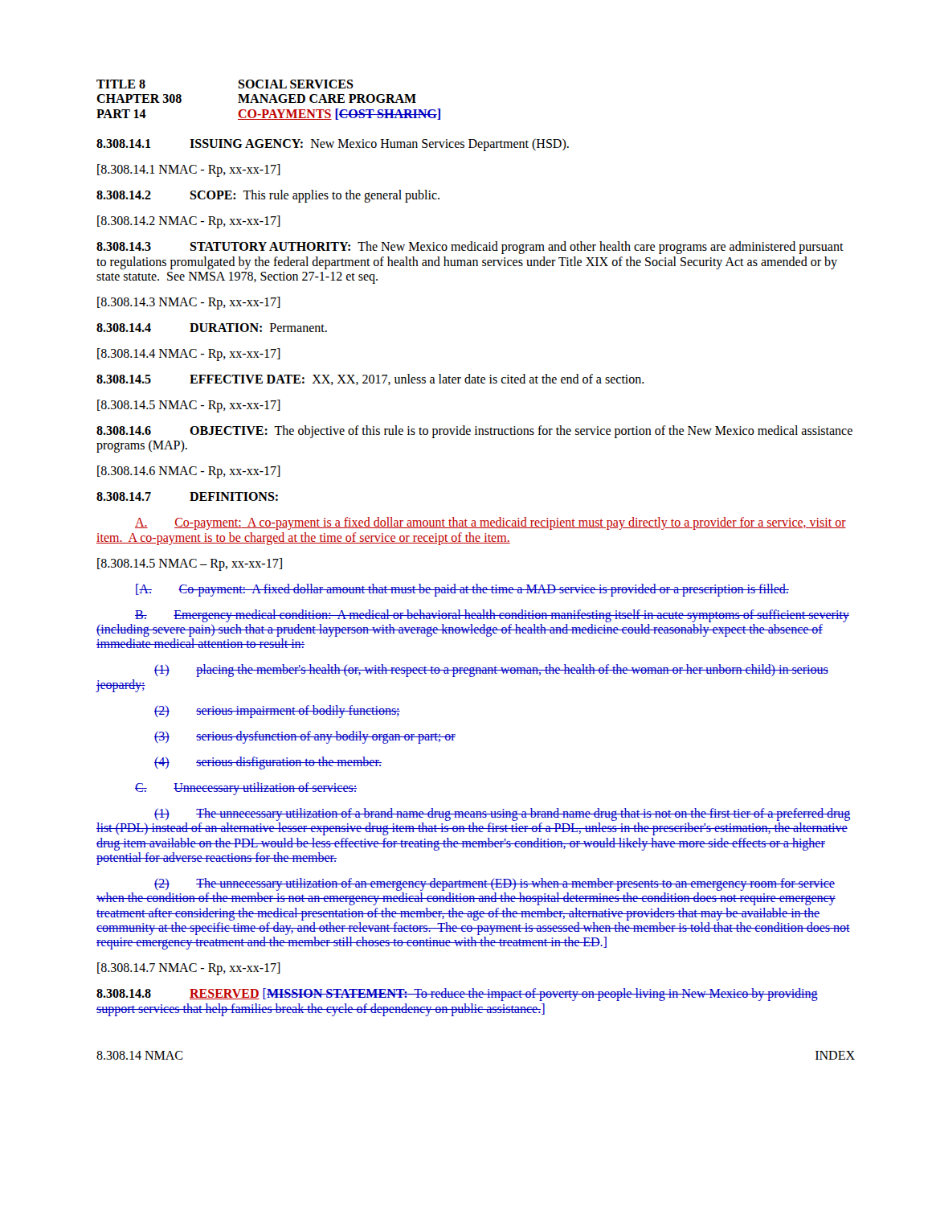TITLE 8 SOCIAL SERVICES
CHAPTER 308 MANAGED CARE PROGRAM
PART 14 CO-PAYMENTS [COST SHARING]
8.308.14.1 ISSUING AGENCY: New Mexico Human Services Department (HSD).
[8.308.14.1 NMAC - Rp, xx-xx-17]
8.308.14.2 SCOPE: This rule applies to the general public.
[8.308.14.2 NMAC - Rp, xx-xx-17]
8.308.14.3 STATUTORY AUTHORITY: The New Mexico medicaid program and other health care programs are administered pursuant to regulations promulgated by the federal department of health and human services under Title XIX of the Social Security Act as amended or by state statute. See NMSA 1978, Section 27-1-12 et seq.
[8.308.14.3 NMAC - Rp, xx-xx-17]
8.308.14.4 DURATION: Permanent.
[8.308.14.4 NMAC - Rp, xx-xx-17]
8.308.14.5 EFFECTIVE DATE: XX, XX, 2017, unless a later date is cited at the end of a section.
[8.308.14.5 NMAC - Rp, xx-xx-17]
8.308.14.6 OBJECTIVE: The objective of this rule is to provide instructions for the service portion of the New Mexico medical assistance programs (MAP).
[8.308.14.6 NMAC - Rp, xx-xx-17]
8.308.14.7 DEFINITIONS:
A. Co-payment: A co-payment is a fixed dollar amount that a medicaid recipient must pay directly to a provider for a service, visit or item. A co-payment is to be charged at the time of service or receipt of the item.
[8.308.14.5 NMAC – Rp, xx-xx-17]
[A. Co-payment: A fixed dollar amount that must be paid at the time a MAD service is provided or a prescription is filled.
B. Emergency medical condition: A medical or behavioral health condition manifesting itself in acute symptoms of sufficient severity (including severe pain) such that a prudent layperson with average knowledge of health and medicine could reasonably expect the absence of immediate medical attention to result in:
(1) placing the member's health (or, with respect to a pregnant woman, the health of the woman or her unborn child) in serious jeopardy;
(2) serious impairment of bodily functions;
(3) serious dysfunction of any bodily organ or part; or
(4) serious disfiguration to the member.
C. Unnecessary utilization of services:
(1) The unnecessary utilization of a brand name drug means using a brand name drug that is not on the first tier of a preferred drug list (PDL) instead of an alternative lesser expensive drug item that is on the first tier of a PDL, unless in the prescriber's estimation, the alternative drug item available on the PDL would be less effective for treating the member's condition, or would likely have more side effects or a higher potential for adverse reactions for the member.
(2) The unnecessary utilization of an emergency department (ED) is when a member presents to an emergency room for service when the condition of the member is not an emergency medical condition and the hospital determines the condition does not require emergency treatment after considering the medical presentation of the member, the age of the member, alternative providers that may be available in the community at the specific time of day, and other relevant factors. The co-payment is assessed when the member is told that the condition does not require emergency treatment and the member still choses to continue with the treatment in the ED.]
[8.308.14.7 NMAC - Rp, xx-xx-17]
8.308.14.8 RESERVED [MISSION STATEMENT: To reduce the impact of poverty on people living in New Mexico by providing support services that help families break the cycle of dependency on public assistance.]
8.308.14 NMAC INDEX